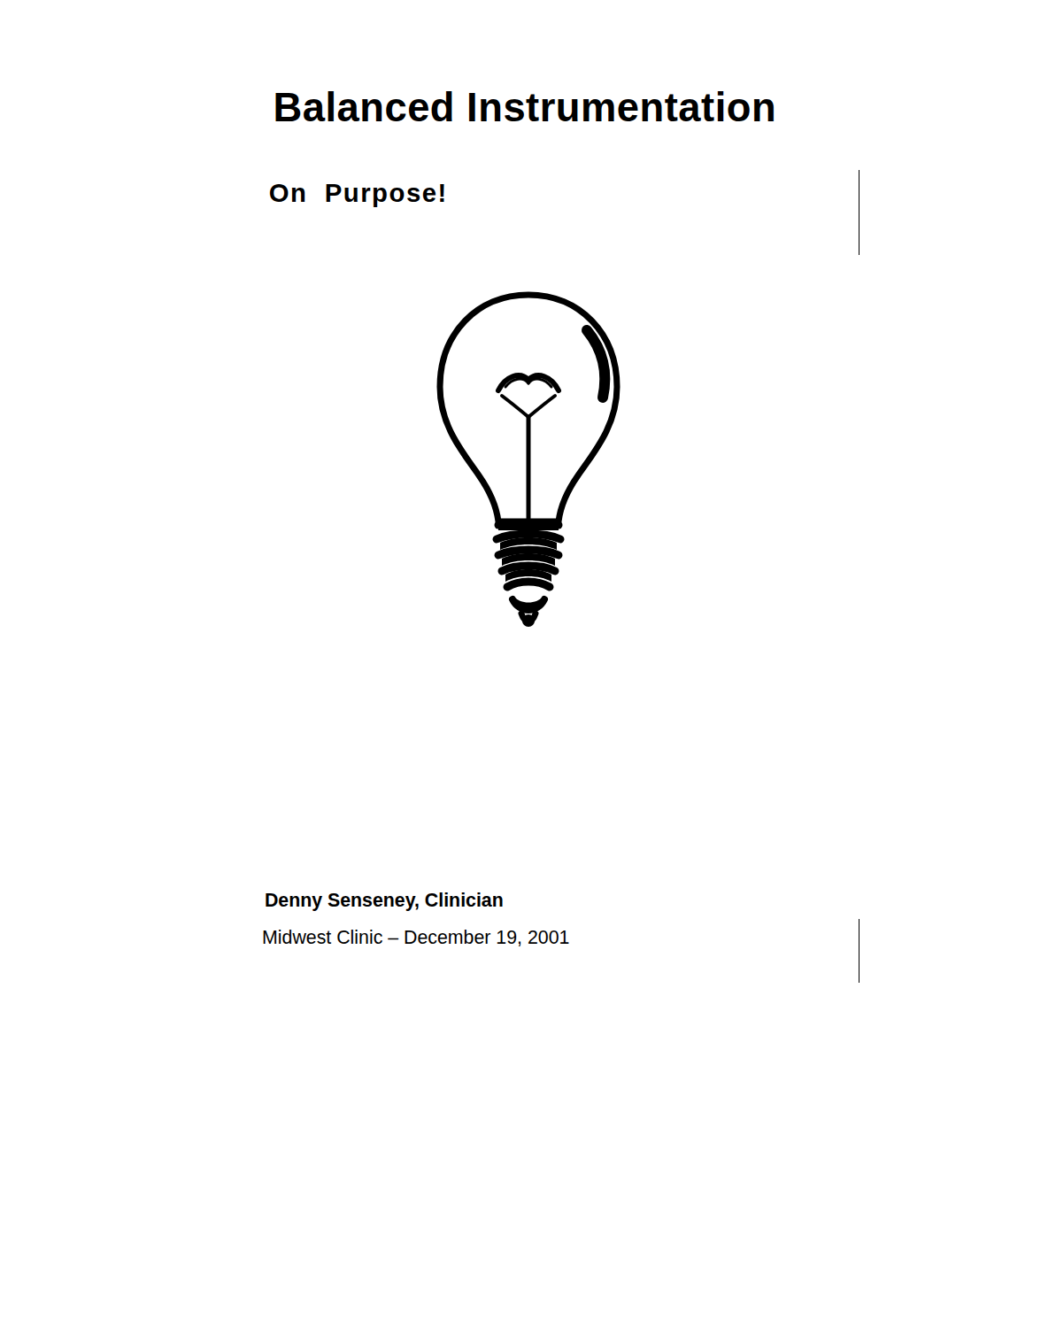Balanced Instrumentation
On Purpose!
Hand-drawn light bulb
Denny Senseney, Clinician
Midwest Clinic – December 19, 2001